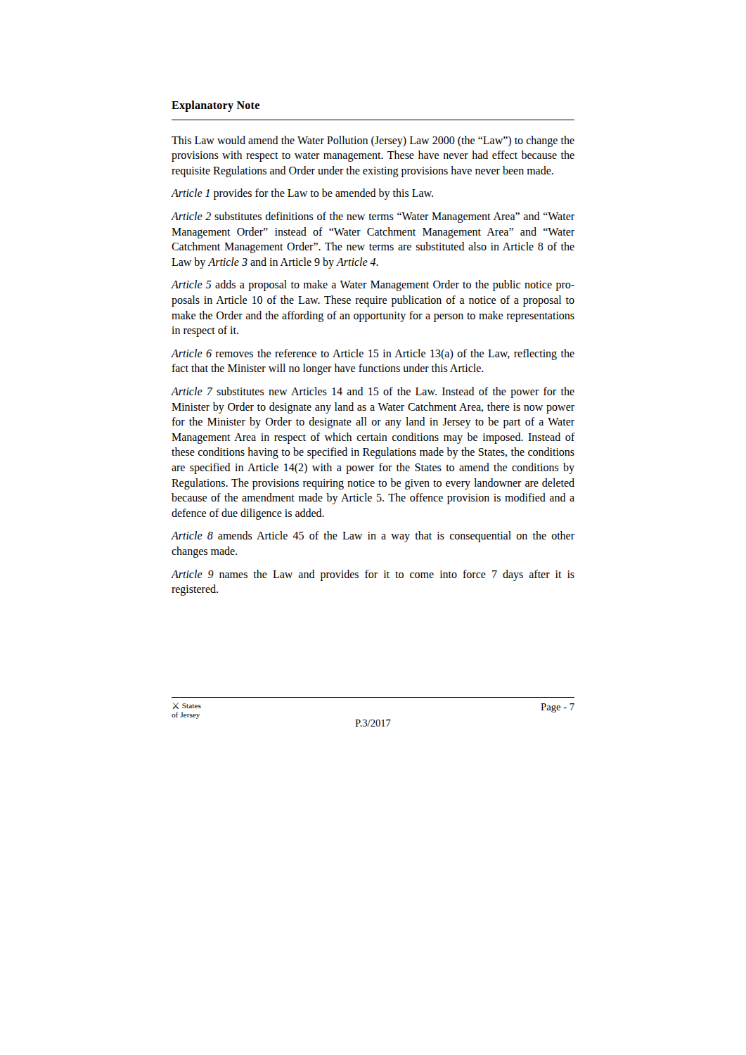Explanatory Note
This Law would amend the Water Pollution (Jersey) Law 2000 (the “Law”) to change the provisions with respect to water management. These have never had effect because the requisite Regulations and Order under the existing provisions have never been made.
Article 1 provides for the Law to be amended by this Law.
Article 2 substitutes definitions of the new terms “Water Management Area” and “Water Management Order” instead of “Water Catchment Management Area” and “Water Catchment Management Order”. The new terms are substituted also in Article 8 of the Law by Article 3 and in Article 9 by Article 4.
Article 5 adds a proposal to make a Water Management Order to the public notice proposals in Article 10 of the Law. These require publication of a notice of a proposal to make the Order and the affording of an opportunity for a person to make representations in respect of it.
Article 6 removes the reference to Article 15 in Article 13(a) of the Law, reflecting the fact that the Minister will no longer have functions under this Article.
Article 7 substitutes new Articles 14 and 15 of the Law. Instead of the power for the Minister by Order to designate any land as a Water Catchment Area, there is now power for the Minister by Order to designate all or any land in Jersey to be part of a Water Management Area in respect of which certain conditions may be imposed. Instead of these conditions having to be specified in Regulations made by the States, the conditions are specified in Article 14(2) with a power for the States to amend the conditions by Regulations. The provisions requiring notice to be given to every landowner are deleted because of the amendment made by Article 5. The offence provision is modified and a defence of due diligence is added.
Article 8 amends Article 45 of the Law in a way that is consequential on the other changes made.
Article 9 names the Law and provides for it to come into force 7 days after it is registered.
⚔ States
of Jersey
Page - 7
P.3/2017